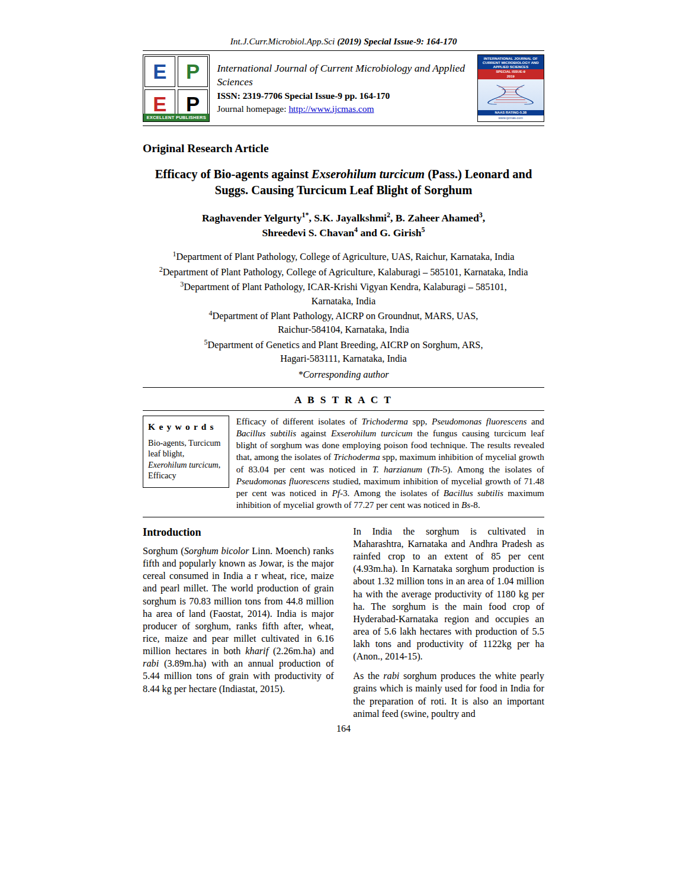Int.J.Curr.Microbiol.App.Sci (2019) Special Issue-9: 164-170
E
P
E
P
EXCELLENT PUBLISHERS
International Journal of Current Microbiology and Applied Sciences
ISSN: 2319-7706 Special Issue-9 pp. 164-170
Journal homepage: http://www.ijcmas.com
INTERNATIONAL JOURNAL OF
CURRENT MICROBIOLOGY AND
APPLIED SCIENCES
SPECIAL ISSUE-9
2019
NAAS RATING-5.38
www.ijcmas.com
Original Research Article
Efficacy of Bio-agents against Exserohilum turcicum (Pass.) Leonard and Suggs. Causing Turcicum Leaf Blight of Sorghum
Raghavender Yelgurty1*, S.K. Jayalkshmi2, B. Zaheer Ahamed3,
Shreedevi S. Chavan4 and G. Girish5
1Department of Plant Pathology, College of Agriculture, UAS, Raichur, Karnataka, India
2Department of Plant Pathology, College of Agriculture, Kalaburagi – 585101, Karnataka, India
3Department of Plant Pathology, ICAR-Krishi Vigyan Kendra, Kalaburagi – 585101,
Karnataka, India
4Department of Plant Pathology, AICRP on Groundnut, MARS, UAS,
Raichur-584104, Karnataka, India
5Department of Genetics and Plant Breeding, AICRP on Sorghum, ARS,
Hagari-583111, Karnataka, India
*Corresponding author
A B S T R A C T
K e y w o r d s
Bio-agents, Turcicum leaf blight, Exerohilum turcicum, Efficacy
Efficacy of different isolates of Trichoderma spp, Pseudomonas fluorescens and Bacillus subtilis against Exserohilum turcicum the fungus causing turcicum leaf blight of sorghum was done employing poison food technique. The results revealed that, among the isolates of Trichoderma spp, maximum inhibition of mycelial growth of 83.04 per cent was noticed in T. harzianum (Th-5). Among the isolates of Pseudomonas fluorescens studied, maximum inhibition of mycelial growth of 71.48 per cent was noticed in Pf-3. Among the isolates of Bacillus subtilis maximum inhibition of mycelial growth of 77.27 per cent was noticed in Bs-8.
Introduction
Sorghum (Sorghum bicolor Linn. Moench) ranks fifth and popularly known as Jowar, is the major cereal consumed in India a r wheat, rice, maize and pearl millet. The world production of grain sorghum is 70.83 million tons from 44.8 million ha area of land (Faostat, 2014). India is major producer of sorghum, ranks fifth after, wheat, rice, maize and pear millet cultivated in 6.16 million hectares in both kharif (2.26m.ha) and rabi (3.89m.ha) with an annual production of 5.44 million tons of grain with productivity of 8.44 kg per hectare (Indiastat, 2015).
In India the sorghum is cultivated in Maharashtra, Karnataka and Andhra Pradesh as rainfed crop to an extent of 85 per cent (4.93m.ha). In Karnataka sorghum production is about 1.32 million tons in an area of 1.04 million ha with the average productivity of 1180 kg per ha. The sorghum is the main food crop of Hyderabad-Karnataka region and occupies an area of 5.6 lakh hectares with production of 5.5 lakh tons and productivity of 1122kg per ha (Anon., 2014-15).
As the rabi sorghum produces the white pearly grains which is mainly used for food in India for the preparation of roti. It is also an important animal feed (swine, poultry and
164